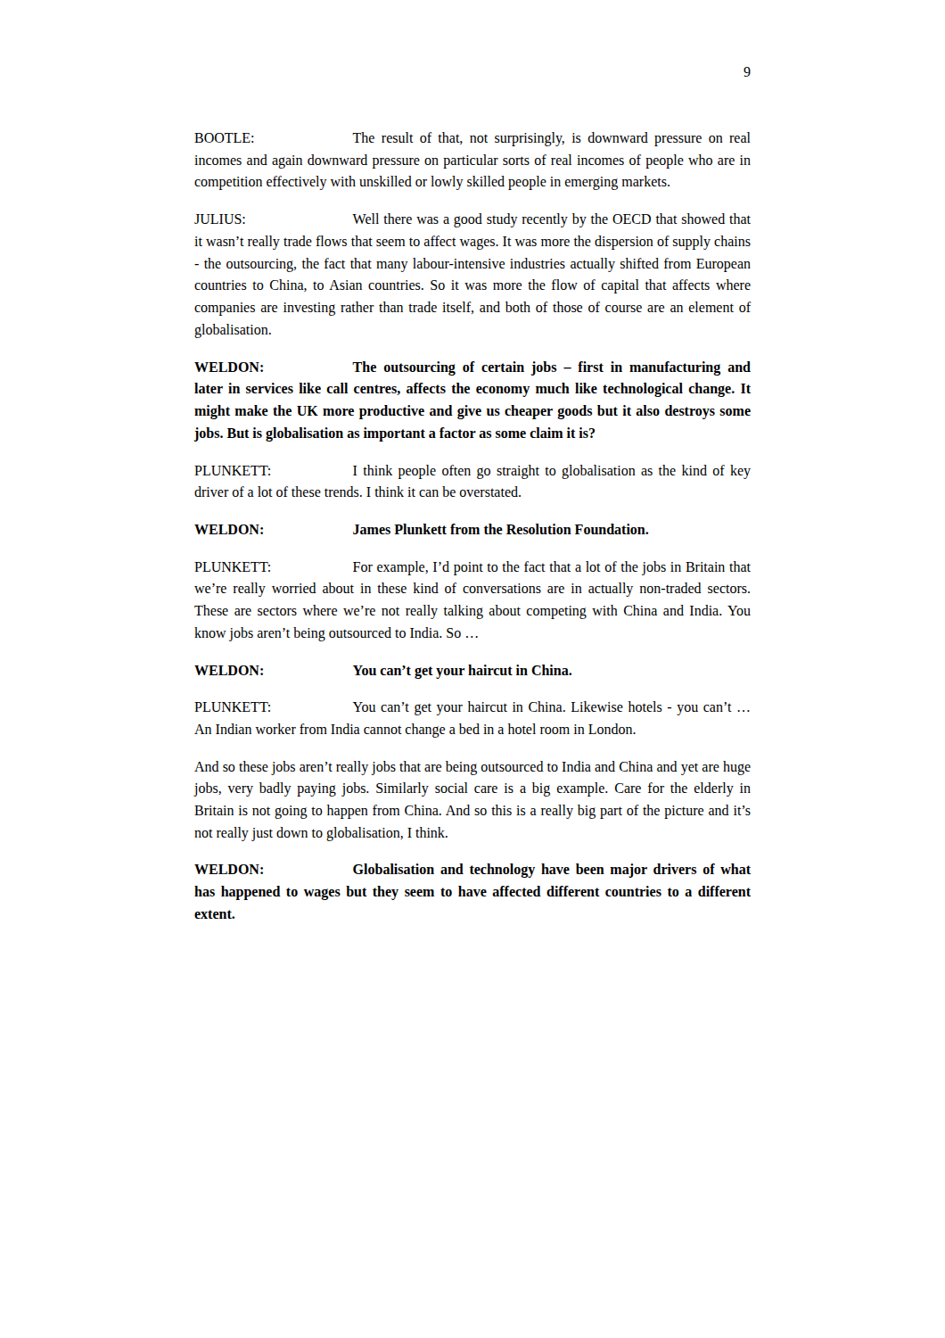9
BOOTLE: The result of that, not surprisingly, is downward pressure on real incomes and again downward pressure on particular sorts of real incomes of people who are in competition effectively with unskilled or lowly skilled people in emerging markets.
JULIUS: Well there was a good study recently by the OECD that showed that it wasn’t really trade flows that seem to affect wages. It was more the dispersion of supply chains - the outsourcing, the fact that many labour-intensive industries actually shifted from European countries to China, to Asian countries. So it was more the flow of capital that affects where companies are investing rather than trade itself, and both of those of course are an element of globalisation.
WELDON: The outsourcing of certain jobs – first in manufacturing and later in services like call centres, affects the economy much like technological change. It might make the UK more productive and give us cheaper goods but it also destroys some jobs. But is globalisation as important a factor as some claim it is?
PLUNKETT: I think people often go straight to globalisation as the kind of key driver of a lot of these trends. I think it can be overstated.
WELDON: James Plunkett from the Resolution Foundation.
PLUNKETT: For example, I’d point to the fact that a lot of the jobs in Britain that we’re really worried about in these kind of conversations are in actually non-traded sectors. These are sectors where we’re not really talking about competing with China and India. You know jobs aren’t being outsourced to India. So …
WELDON: You can’t get your haircut in China.
PLUNKETT: You can’t get your haircut in China. Likewise hotels - you can’t … An Indian worker from India cannot change a bed in a hotel room in London.
And so these jobs aren’t really jobs that are being outsourced to India and China and yet are huge jobs, very badly paying jobs. Similarly social care is a big example. Care for the elderly in Britain is not going to happen from China. And so this is a really big part of the picture and it’s not really just down to globalisation, I think.
WELDON: Globalisation and technology have been major drivers of what has happened to wages but they seem to have affected different countries to a different extent.